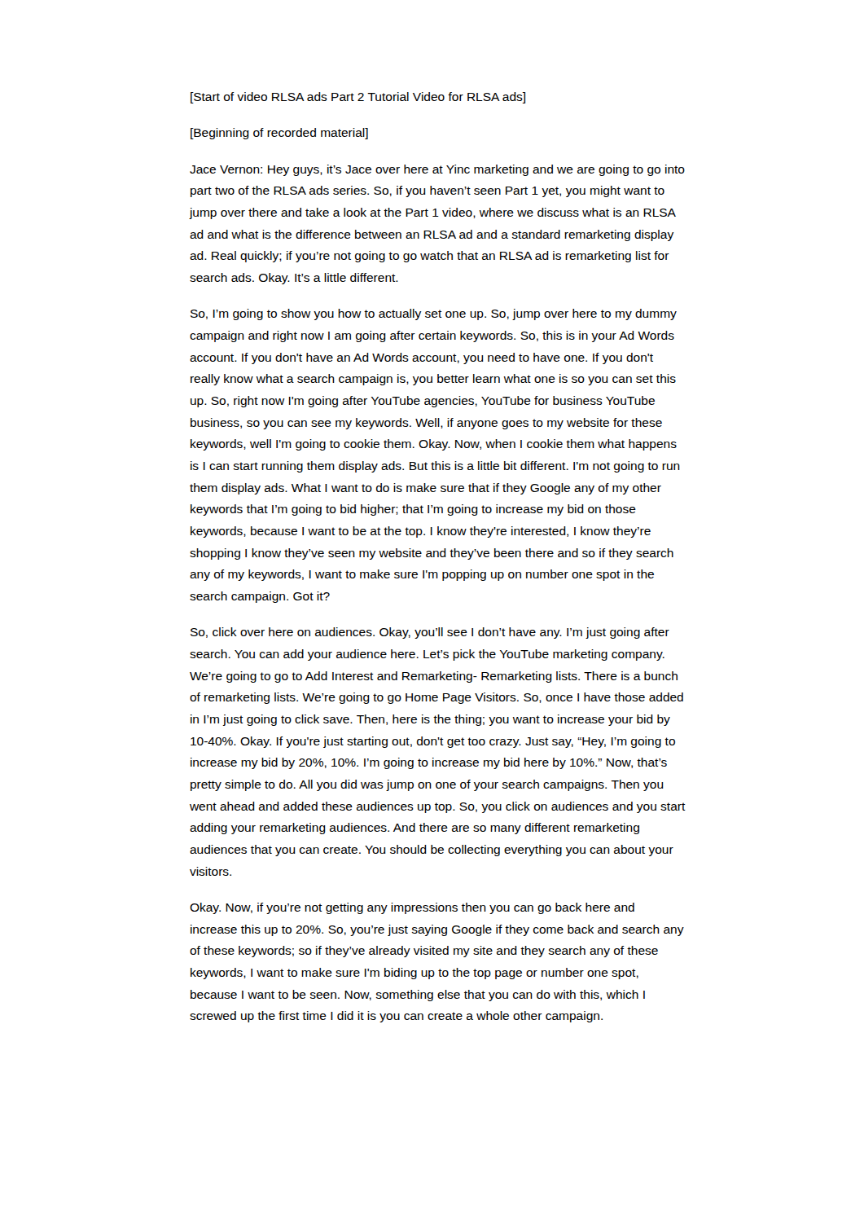[Start of video RLSA ads Part 2 Tutorial Video for RLSA ads]
[Beginning of recorded material]
Jace Vernon: Hey guys, it’s Jace over here at Yinc marketing and we are going to go into part two of the RLSA ads series. So, if you haven’t seen Part 1 yet, you might want to jump over there and take a look at the Part 1 video, where we discuss what is an RLSA ad and what is the difference between an RLSA ad and a standard remarketing display ad. Real quickly; if you’re not going to go watch that an RLSA ad is remarketing list for search ads. Okay. It’s a little different.
So, I’m going to show you how to actually set one up. So, jump over here to my dummy campaign and right now I am going after certain keywords. So, this is in your Ad Words account. If you don't have an Ad Words account, you need to have one. If you don't really know what a search campaign is, you better learn what one is so you can set this up. So, right now I'm going after YouTube agencies, YouTube for business YouTube business, so you can see my keywords. Well, if anyone goes to my website for these keywords, well I'm going to cookie them. Okay. Now, when I cookie them what happens is I can start running them display ads. But this is a little bit different. I'm not going to run them display ads. What I want to do is make sure that if they Google any of my other keywords that I’m going to bid higher; that I’m going to increase my bid on those keywords, because I want to be at the top. I know they're interested, I know they’re shopping I know they’ve seen my website and they’ve been there and so if they search any of my keywords, I want to make sure I'm popping up on number one spot in the search campaign. Got it?
So, click over here on audiences. Okay, you’ll see I don’t have any. I’m just going after search. You can add your audience here. Let’s pick the YouTube marketing company. We’re going to go to Add Interest and Remarketing- Remarketing lists. There is a bunch of remarketing lists. We’re going to go Home Page Visitors. So, once I have those added in I’m just going to click save. Then, here is the thing; you want to increase your bid by 10-40%. Okay. If you're just starting out, don't get too crazy. Just say, “Hey, I’m going to increase my bid by 20%, 10%. I’m going to increase my bid here by 10%.” Now, that’s pretty simple to do. All you did was jump on one of your search campaigns. Then you went ahead and added these audiences up top. So, you click on audiences and you start adding your remarketing audiences. And there are so many different remarketing audiences that you can create. You should be collecting everything you can about your visitors.
Okay. Now, if you’re not getting any impressions then you can go back here and increase this up to 20%. So, you’re just saying Google if they come back and search any of these keywords; so if they’ve already visited my site and they search any of these keywords, I want to make sure I'm biding up to the top page or number one spot, because I want to be seen. Now, something else that you can do with this, which I screwed up the first time I did it is you can create a whole other campaign.